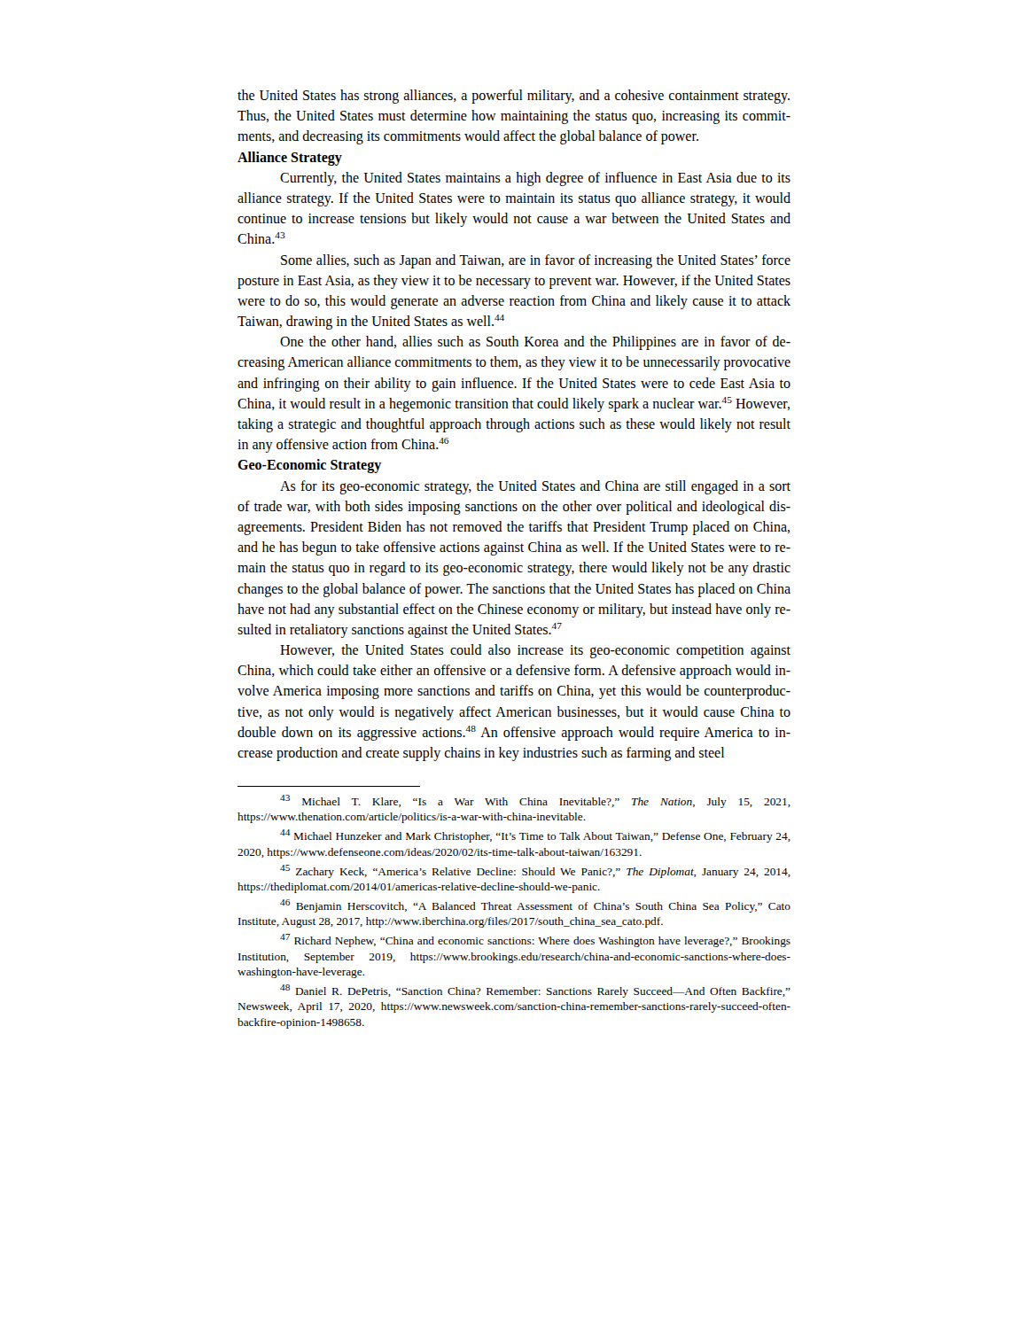the United States has strong alliances, a powerful military, and a cohesive containment strategy. Thus, the United States must determine how maintaining the status quo, increasing its commitments, and decreasing its commitments would affect the global balance of power.
Alliance Strategy
Currently, the United States maintains a high degree of influence in East Asia due to its alliance strategy. If the United States were to maintain its status quo alliance strategy, it would continue to increase tensions but likely would not cause a war between the United States and China.43
Some allies, such as Japan and Taiwan, are in favor of increasing the United States’ force posture in East Asia, as they view it to be necessary to prevent war. However, if the United States were to do so, this would generate an adverse reaction from China and likely cause it to attack Taiwan, drawing in the United States as well.44
One the other hand, allies such as South Korea and the Philippines are in favor of decreasing American alliance commitments to them, as they view it to be unnecessarily provocative and infringing on their ability to gain influence. If the United States were to cede East Asia to China, it would result in a hegemonic transition that could likely spark a nuclear war.45 However, taking a strategic and thoughtful approach through actions such as these would likely not result in any offensive action from China.46
Geo-Economic Strategy
As for its geo-economic strategy, the United States and China are still engaged in a sort of trade war, with both sides imposing sanctions on the other over political and ideological disagreements. President Biden has not removed the tariffs that President Trump placed on China, and he has begun to take offensive actions against China as well. If the United States were to remain the status quo in regard to its geo-economic strategy, there would likely not be any drastic changes to the global balance of power. The sanctions that the United States has placed on China have not had any substantial effect on the Chinese economy or military, but instead have only resulted in retaliatory sanctions against the United States.47
However, the United States could also increase its geo-economic competition against China, which could take either an offensive or a defensive form. A defensive approach would involve America imposing more sanctions and tariffs on China, yet this would be counterproductive, as not only would is negatively affect American businesses, but it would cause China to double down on its aggressive actions.48 An offensive approach would require America to increase production and create supply chains in key industries such as farming and steel
43 Michael T. Klare, “Is a War With China Inevitable?,” The Nation, July 15, 2021, https://www.thenation.com/article/politics/is-a-war-with-china-inevitable.
44 Michael Hunzeker and Mark Christopher, “It’s Time to Talk About Taiwan,” Defense One, February 24, 2020, https://www.defenseone.com/ideas/2020/02/its-time-talk-about-taiwan/163291.
45 Zachary Keck, “America’s Relative Decline: Should We Panic?,” The Diplomat, January 24, 2014, https://thediplomat.com/2014/01/americas-relative-decline-should-we-panic.
46 Benjamin Herscovitch, “A Balanced Threat Assessment of China’s South China Sea Policy,” Cato Institute, August 28, 2017, http://www.iberchina.org/files/2017/south_china_sea_cato.pdf.
47 Richard Nephew, “China and economic sanctions: Where does Washington have leverage?,” Brookings Institution, September 2019, https://www.brookings.edu/research/china-and-economic-sanctions-where-does-washington-have-leverage.
48 Daniel R. DePetris, “Sanction China? Remember: Sanctions Rarely Succeed—And Often Backfire,” Newsweek, April 17, 2020, https://www.newsweek.com/sanction-china-remember-sanctions-rarely-succeed-often-backfire-opinion-1498658.